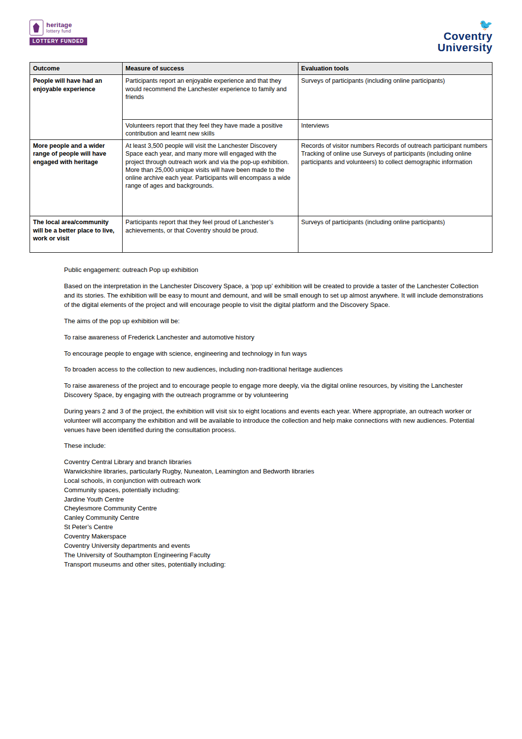heritagelottery fund
LOTTERY FUNDED
🐦
Coventry
University
| Outcome | Measure of success | Evaluation tools |
| --- | --- | --- |
| People will have had an enjoyable experience | Participants report an enjoyable experience and that they would recommend the Lanchester experience to family and friends | Surveys of participants (including online participants) |
| Volunteers report that they feel they have made a positive contribution and learnt new skills | Interviews |
| More people and a wider range of people will have engaged with heritage | At least 3,500 people will visit the Lanchester Discovery Space each year, and many more will engaged with the project through outreach work and via the pop-up exhibition. More than 25,000 unique visits will have been made to the online archive each year. Participants will encompass a wide range of ages and backgrounds. | Records of visitor numbers Records of outreach participant numbers Tracking of online use Surveys of participants (including online participants and volunteers) to collect demographic information |
| The local area/community will be a better place to live, work or visit | Participants report that they feel proud of Lanchester’s achievements, or that Coventry should be proud. | Surveys of participants (including online participants) |
Public engagement: outreach Pop up exhibition
Based on the interpretation in the Lanchester Discovery Space, a ‘pop up’ exhibition will be created to provide a taster of the Lanchester Collection and its stories. The exhibition will be easy to mount and demount, and will be small enough to set up almost anywhere. It will include demonstrations of the digital elements of the project and will encourage people to visit the digital platform and the Discovery Space.
The aims of the pop up exhibition will be:
To raise awareness of Frederick Lanchester and automotive history
To encourage people to engage with science, engineering and technology in fun ways
To broaden access to the collection to new audiences, including non-traditional heritage audiences
To raise awareness of the project and to encourage people to engage more deeply, via the digital online resources, by visiting the Lanchester Discovery Space, by engaging with the outreach programme or by volunteering
During years 2 and 3 of the project, the exhibition will visit six to eight locations and events each year. Where appropriate, an outreach worker or volunteer will accompany the exhibition and will be available to introduce the collection and help make connections with new audiences. Potential venues have been identified during the consultation process.
These include:
Coventry Central Library and branch libraries
Warwickshire libraries, particularly Rugby, Nuneaton, Leamington and Bedworth libraries
Local schools, in conjunction with outreach work
Community spaces, potentially including:
Jardine Youth Centre
Cheylesmore Community Centre
Canley Community Centre
St Peter’s Centre
Coventry Makerspace
Coventry University departments and events
The University of Southampton Engineering Faculty
Transport museums and other sites, potentially including: